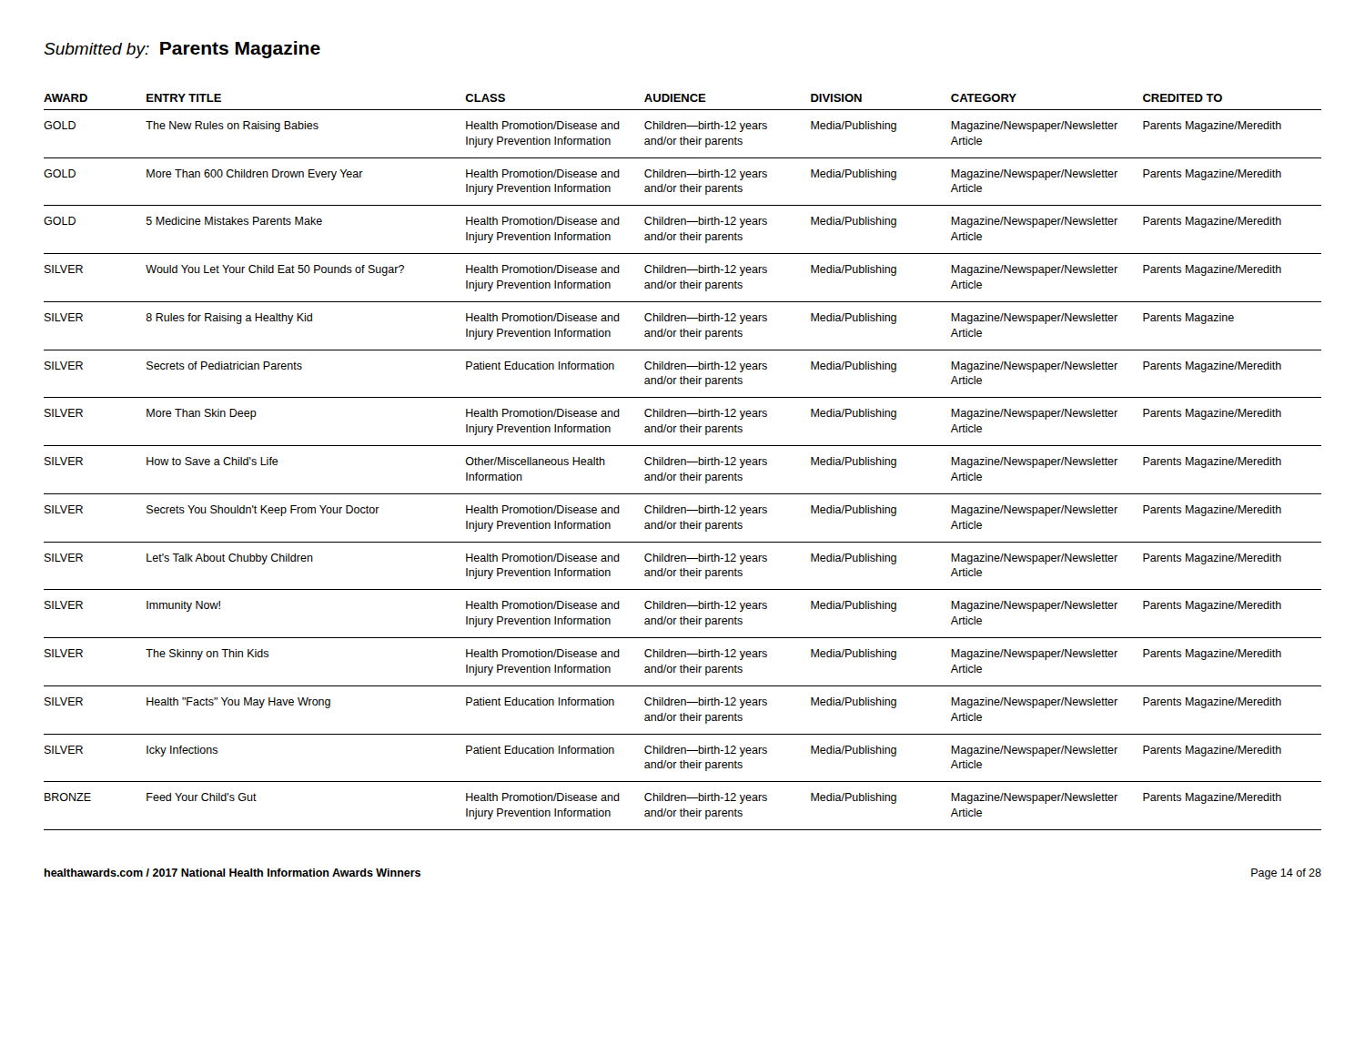Submitted by: Parents Magazine
| AWARD | ENTRY TITLE | CLASS | AUDIENCE | DIVISION | CATEGORY | CREDITED TO |
| --- | --- | --- | --- | --- | --- | --- |
| GOLD | The New Rules on Raising Babies | Health Promotion/Disease and Injury Prevention Information | Children—birth-12 years and/or their parents | Media/Publishing | Magazine/Newspaper/Newsletter Article | Parents Magazine/Meredith |
| GOLD | More Than 600 Children Drown Every Year | Health Promotion/Disease and Injury Prevention Information | Children—birth-12 years and/or their parents | Media/Publishing | Magazine/Newspaper/Newsletter Article | Parents Magazine/Meredith |
| GOLD | 5 Medicine Mistakes Parents Make | Health Promotion/Disease and Injury Prevention Information | Children—birth-12 years and/or their parents | Media/Publishing | Magazine/Newspaper/Newsletter Article | Parents Magazine/Meredith |
| SILVER | Would You Let Your Child Eat 50 Pounds of Sugar? | Health Promotion/Disease and Injury Prevention Information | Children—birth-12 years and/or their parents | Media/Publishing | Magazine/Newspaper/Newsletter Article | Parents Magazine/Meredith |
| SILVER | 8 Rules for Raising a Healthy Kid | Health Promotion/Disease and Injury Prevention Information | Children—birth-12 years and/or their parents | Media/Publishing | Magazine/Newspaper/Newsletter Article | Parents Magazine |
| SILVER | Secrets of Pediatrician Parents | Patient Education Information | Children—birth-12 years and/or their parents | Media/Publishing | Magazine/Newspaper/Newsletter Article | Parents Magazine/Meredith |
| SILVER | More Than Skin Deep | Health Promotion/Disease and Injury Prevention Information | Children—birth-12 years and/or their parents | Media/Publishing | Magazine/Newspaper/Newsletter Article | Parents Magazine/Meredith |
| SILVER | How to Save a Child's Life | Other/Miscellaneous Health Information | Children—birth-12 years and/or their parents | Media/Publishing | Magazine/Newspaper/Newsletter Article | Parents Magazine/Meredith |
| SILVER | Secrets You Shouldn't Keep From Your Doctor | Health Promotion/Disease and Injury Prevention Information | Children—birth-12 years and/or their parents | Media/Publishing | Magazine/Newspaper/Newsletter Article | Parents Magazine/Meredith |
| SILVER | Let's Talk About Chubby Children | Health Promotion/Disease and Injury Prevention Information | Children—birth-12 years and/or their parents | Media/Publishing | Magazine/Newspaper/Newsletter Article | Parents Magazine/Meredith |
| SILVER | Immunity Now! | Health Promotion/Disease and Injury Prevention Information | Children—birth-12 years and/or their parents | Media/Publishing | Magazine/Newspaper/Newsletter Article | Parents Magazine/Meredith |
| SILVER | The Skinny on Thin Kids | Health Promotion/Disease and Injury Prevention Information | Children—birth-12 years and/or their parents | Media/Publishing | Magazine/Newspaper/Newsletter Article | Parents Magazine/Meredith |
| SILVER | Health "Facts" You May Have Wrong | Patient Education Information | Children—birth-12 years and/or their parents | Media/Publishing | Magazine/Newspaper/Newsletter Article | Parents Magazine/Meredith |
| SILVER | Icky Infections | Patient Education Information | Children—birth-12 years and/or their parents | Media/Publishing | Magazine/Newspaper/Newsletter Article | Parents Magazine/Meredith |
| BRONZE | Feed Your Child's Gut | Health Promotion/Disease and Injury Prevention Information | Children—birth-12 years and/or their parents | Media/Publishing | Magazine/Newspaper/Newsletter Article | Parents Magazine/Meredith |
healthawards.com / 2017 National Health Information Awards Winners
Page 14 of 28